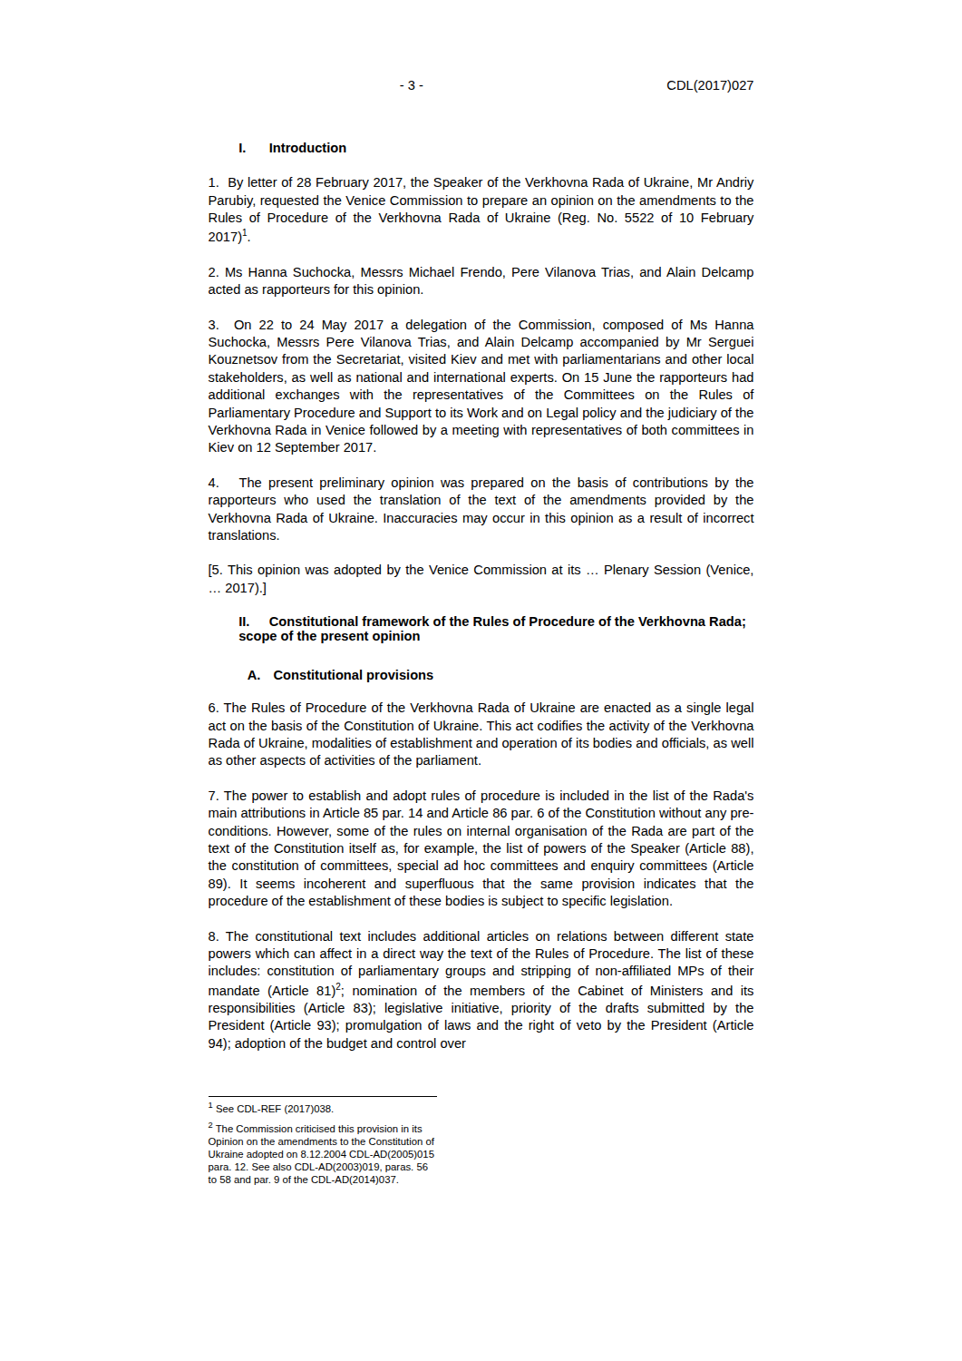- 3 - CDL(2017)027
I. Introduction
1. By letter of 28 February 2017, the Speaker of the Verkhovna Rada of Ukraine, Mr Andriy Parubiy, requested the Venice Commission to prepare an opinion on the amendments to the Rules of Procedure of the Verkhovna Rada of Ukraine (Reg. No. 5522 of 10 February 2017)1.
2. Ms Hanna Suchocka, Messrs Michael Frendo, Pere Vilanova Trias, and Alain Delcamp acted as rapporteurs for this opinion.
3. On 22 to 24 May 2017 a delegation of the Commission, composed of Ms Hanna Suchocka, Messrs Pere Vilanova Trias, and Alain Delcamp accompanied by Mr Serguei Kouznetsov from the Secretariat, visited Kiev and met with parliamentarians and other local stakeholders, as well as national and international experts. On 15 June the rapporteurs had additional exchanges with the representatives of the Committees on the Rules of Parliamentary Procedure and Support to its Work and on Legal policy and the judiciary of the Verkhovna Rada in Venice followed by a meeting with representatives of both committees in Kiev on 12 September 2017.
4. The present preliminary opinion was prepared on the basis of contributions by the rapporteurs who used the translation of the text of the amendments provided by the Verkhovna Rada of Ukraine. Inaccuracies may occur in this opinion as a result of incorrect translations.
[5. This opinion was adopted by the Venice Commission at its … Plenary Session (Venice, … 2017).]
II. Constitutional framework of the Rules of Procedure of the Verkhovna Rada; scope of the present opinion
A. Constitutional provisions
6. The Rules of Procedure of the Verkhovna Rada of Ukraine are enacted as a single legal act on the basis of the Constitution of Ukraine. This act codifies the activity of the Verkhovna Rada of Ukraine, modalities of establishment and operation of its bodies and officials, as well as other aspects of activities of the parliament.
7. The power to establish and adopt rules of procedure is included in the list of the Rada's main attributions in Article 85 par. 14 and Article 86 par. 6 of the Constitution without any pre-conditions. However, some of the rules on internal organisation of the Rada are part of the text of the Constitution itself as, for example, the list of powers of the Speaker (Article 88), the constitution of committees, special ad hoc committees and enquiry committees (Article 89). It seems incoherent and superfluous that the same provision indicates that the procedure of the establishment of these bodies is subject to specific legislation.
8. The constitutional text includes additional articles on relations between different state powers which can affect in a direct way the text of the Rules of Procedure. The list of these includes: constitution of parliamentary groups and stripping of non-affiliated MPs of their mandate (Article 81)2; nomination of the members of the Cabinet of Ministers and its responsibilities (Article 83); legislative initiative, priority of the drafts submitted by the President (Article 93); promulgation of laws and the right of veto by the President (Article 94); adoption of the budget and control over
1 See CDL-REF (2017)038.
2 The Commission criticised this provision in its Opinion on the amendments to the Constitution of Ukraine adopted on 8.12.2004 CDL-AD(2005)015 para. 12. See also CDL-AD(2003)019, paras. 56 to 58 and par. 9 of the CDL-AD(2014)037.